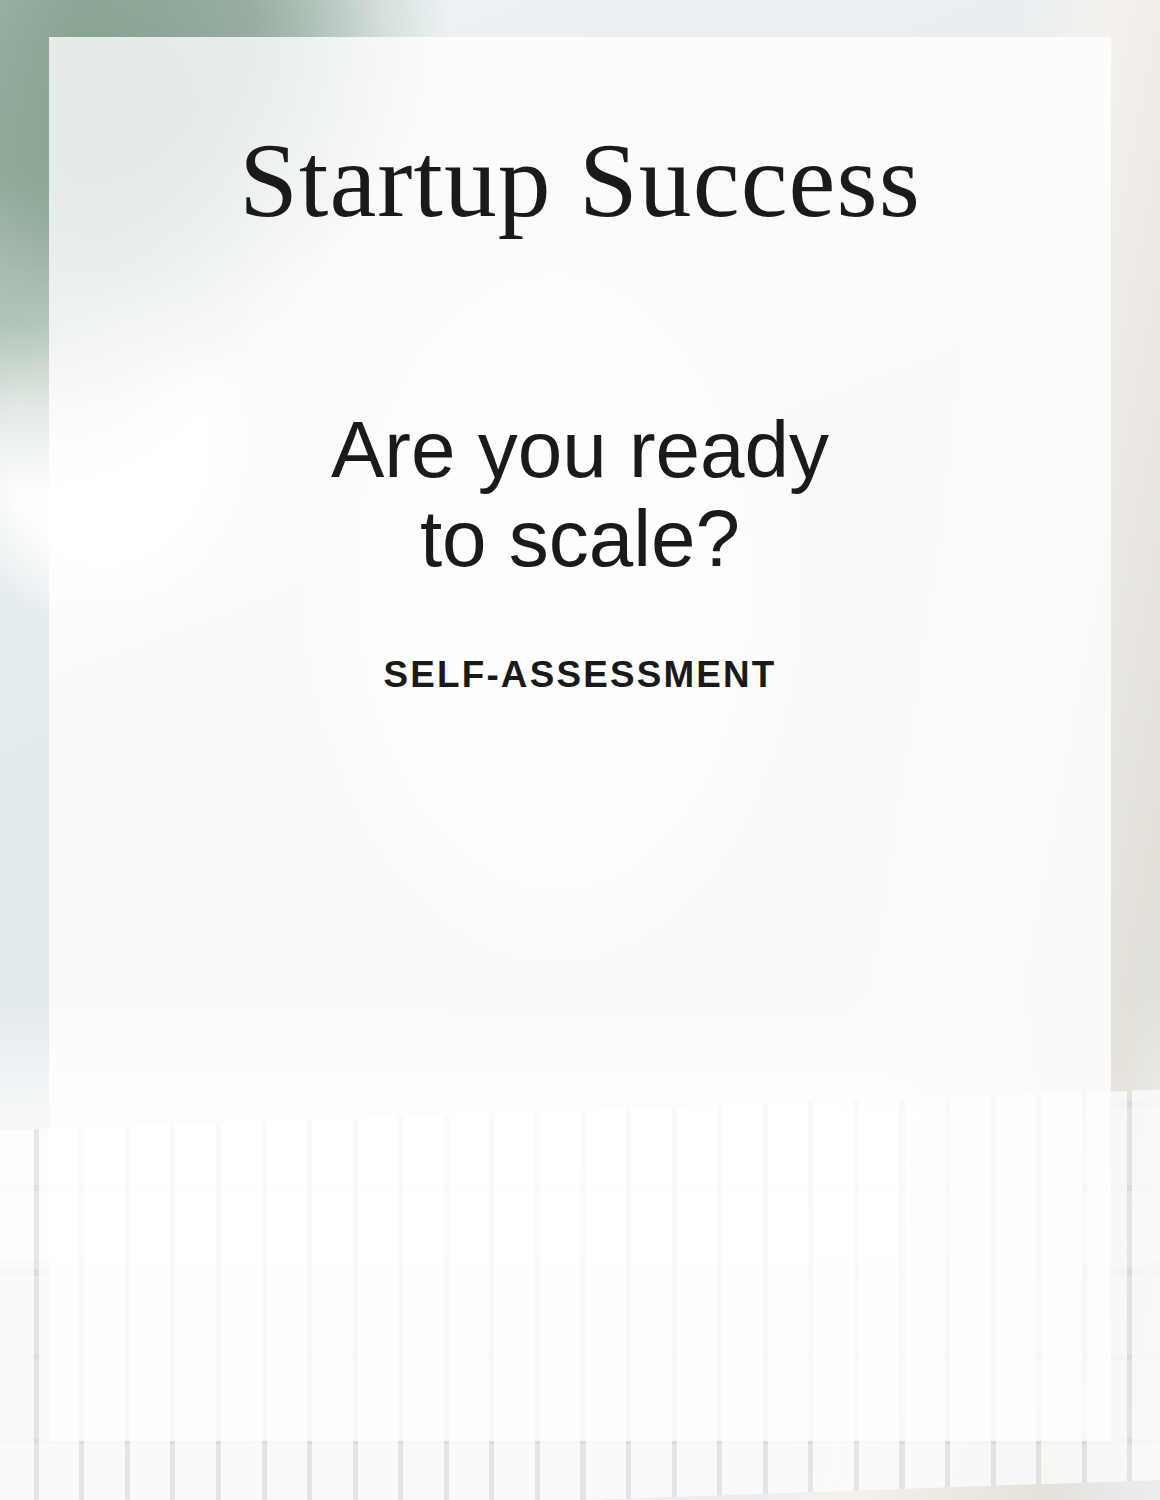Startup Success
Are you ready to scale?
Self-Assessment